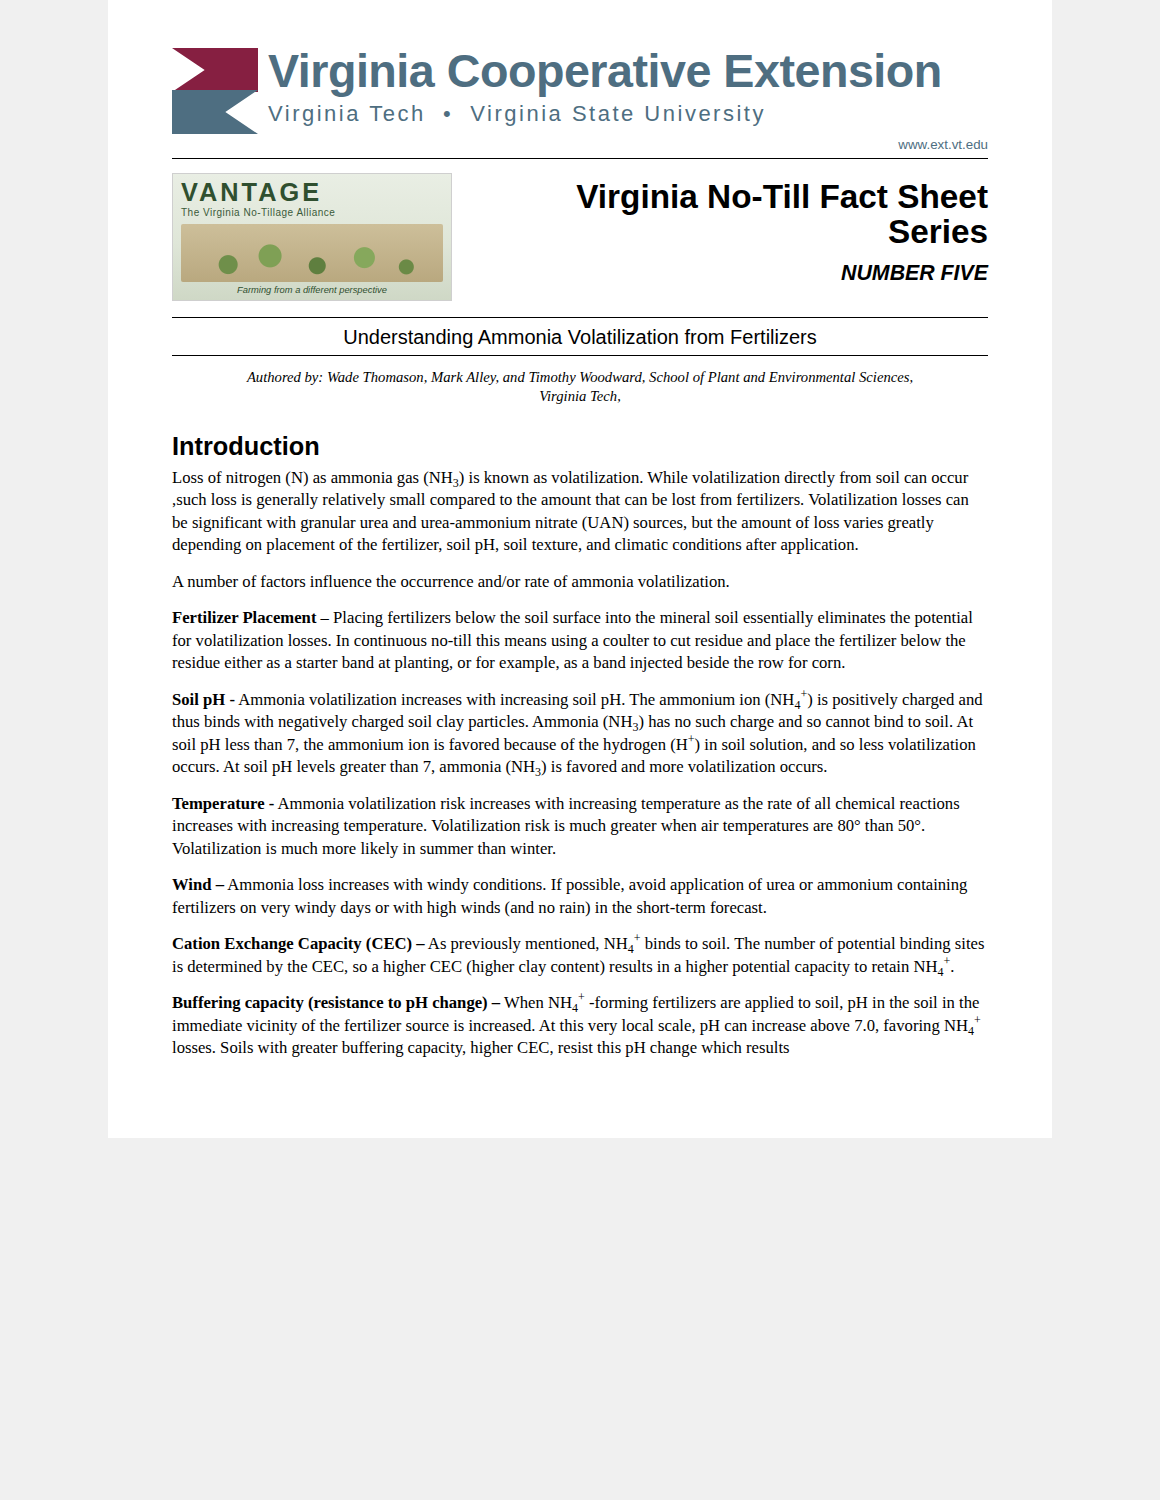Virginia Cooperative Extension
Virginia Tech • Virginia State University
www.ext.vt.edu
VANTAGE
The Virginia No-Tillage Alliance
Farming from a different perspective
Virginia No-Till Fact Sheet Series
NUMBER FIVE
Understanding Ammonia Volatilization from Fertilizers
Authored by: Wade Thomason, Mark Alley, and Timothy Woodward, School of Plant and Environmental Sciences, Virginia Tech,
Introduction
Loss of nitrogen (N) as ammonia gas (NH3) is known as volatilization. While volatilization directly from soil can occur ,such loss is generally relatively small compared to the amount that can be lost from fertilizers. Volatilization losses can be significant with granular urea and urea-ammonium nitrate (UAN) sources, but the amount of loss varies greatly depending on placement of the fertilizer, soil pH, soil texture, and climatic conditions after application.
A number of factors influence the occurrence and/or rate of ammonia volatilization.
Fertilizer Placement – Placing fertilizers below the soil surface into the mineral soil essentially eliminates the potential for volatilization losses. In continuous no-till this means using a coulter to cut residue and place the fertilizer below the residue either as a starter band at planting, or for example, as a band injected beside the row for corn.
Soil pH - Ammonia volatilization increases with increasing soil pH. The ammonium ion (NH4+) is positively charged and thus binds with negatively charged soil clay particles. Ammonia (NH3) has no such charge and so cannot bind to soil. At soil pH less than 7, the ammonium ion is favored because of the hydrogen (H+) in soil solution, and so less volatilization occurs. At soil pH levels greater than 7, ammonia (NH3) is favored and more volatilization occurs.
Temperature - Ammonia volatilization risk increases with increasing temperature as the rate of all chemical reactions increases with increasing temperature. Volatilization risk is much greater when air temperatures are 80° than 50°. Volatilization is much more likely in summer than winter.
Wind – Ammonia loss increases with windy conditions. If possible, avoid application of urea or ammonium containing fertilizers on very windy days or with high winds (and no rain) in the short-term forecast.
Cation Exchange Capacity (CEC) – As previously mentioned, NH4+ binds to soil. The number of potential binding sites is determined by the CEC, so a higher CEC (higher clay content) results in a higher potential capacity to retain NH4+.
Buffering capacity (resistance to pH change) – When NH4+ -forming fertilizers are applied to soil, pH in the soil in the immediate vicinity of the fertilizer source is increased. At this very local scale, pH can increase above 7.0, favoring NH4+ losses. Soils with greater buffering capacity, higher CEC, resist this pH change which results